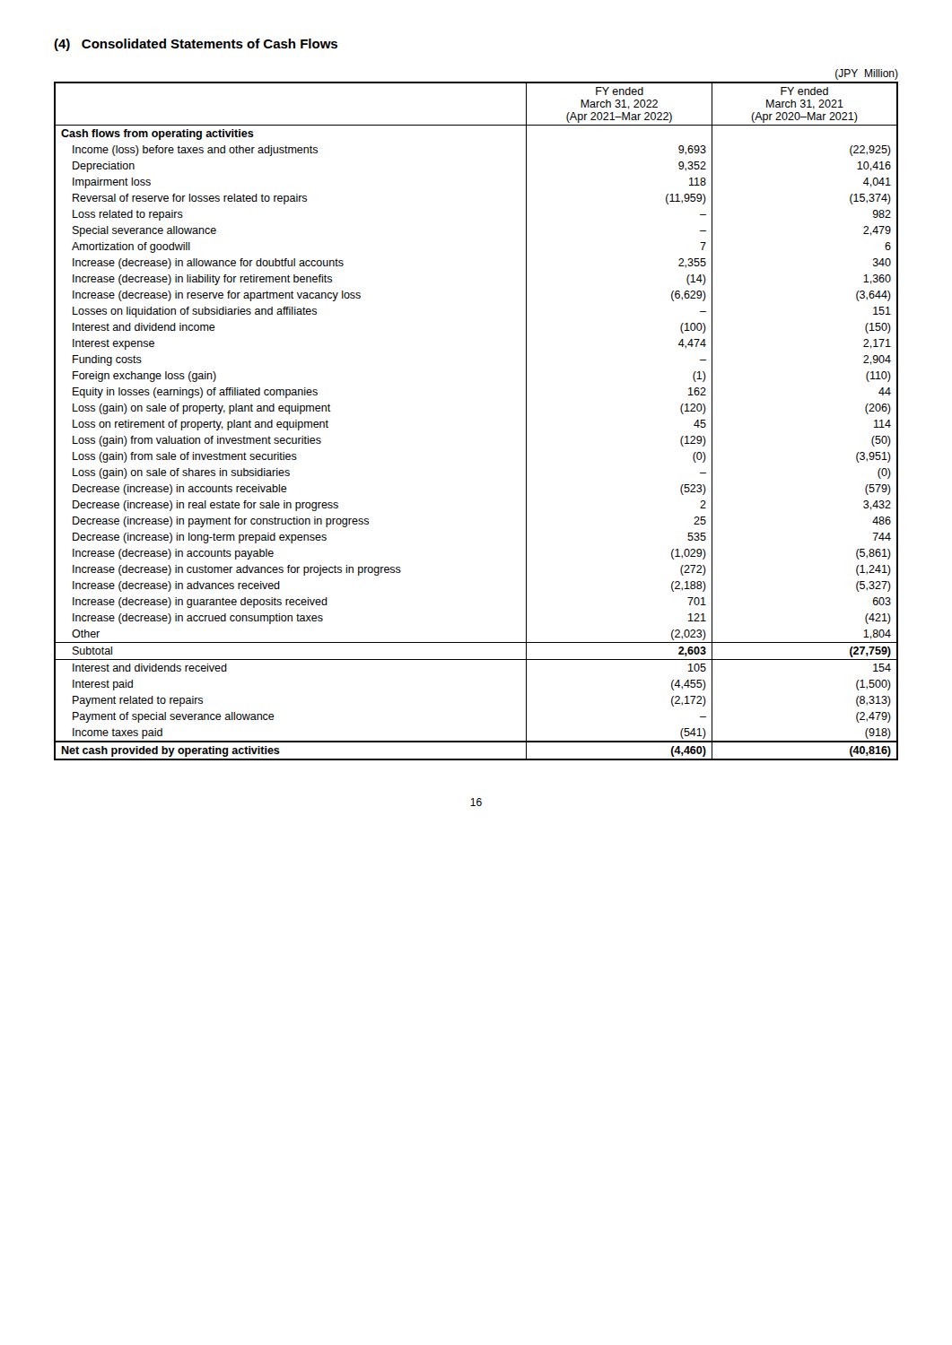(4) Consolidated Statements of Cash Flows
(JPY Million)
| | FY ended March 31, 2022 (Apr 2021–Mar 2022) | FY ended March 31, 2021 (Apr 2020–Mar 2021) |
| --- | --- | --- |
| Cash flows from operating activities | | |
| Income (loss) before taxes and other adjustments | 9,693 | (22,925) |
| Depreciation | 9,352 | 10,416 |
| Impairment loss | 118 | 4,041 |
| Reversal of reserve for losses related to repairs | (11,959) | (15,374) |
| Loss related to repairs | – | 982 |
| Special severance allowance | – | 2,479 |
| Amortization of goodwill | 7 | 6 |
| Increase (decrease) in allowance for doubtful accounts | 2,355 | 340 |
| Increase (decrease) in liability for retirement benefits | (14) | 1,360 |
| Increase (decrease) in reserve for apartment vacancy loss | (6,629) | (3,644) |
| Losses on liquidation of subsidiaries and affiliates | – | 151 |
| Interest and dividend income | (100) | (150) |
| Interest expense | 4,474 | 2,171 |
| Funding costs | – | 2,904 |
| Foreign exchange loss (gain) | (1) | (110) |
| Equity in losses (earnings) of affiliated companies | 162 | 44 |
| Loss (gain) on sale of property, plant and equipment | (120) | (206) |
| Loss on retirement of property, plant and equipment | 45 | 114 |
| Loss (gain) from valuation of investment securities | (129) | (50) |
| Loss (gain) from sale of investment securities | (0) | (3,951) |
| Loss (gain) on sale of shares in subsidiaries | – | (0) |
| Decrease (increase) in accounts receivable | (523) | (579) |
| Decrease (increase) in real estate for sale in progress | 2 | 3,432 |
| Decrease (increase) in payment for construction in progress | 25 | 486 |
| Decrease (increase) in long-term prepaid expenses | 535 | 744 |
| Increase (decrease) in accounts payable | (1,029) | (5,861) |
| Increase (decrease) in customer advances for projects in progress | (272) | (1,241) |
| Increase (decrease) in advances received | (2,188) | (5,327) |
| Increase (decrease) in guarantee deposits received | 701 | 603 |
| Increase (decrease) in accrued consumption taxes | 121 | (421) |
| Other | (2,023) | 1,804 |
| Subtotal | 2,603 | (27,759) |
| Interest and dividends received | 105 | 154 |
| Interest paid | (4,455) | (1,500) |
| Payment related to repairs | (2,172) | (8,313) |
| Payment of special severance allowance | – | (2,479) |
| Income taxes paid | (541) | (918) |
| Net cash provided by operating activities | (4,460) | (40,816) |
16